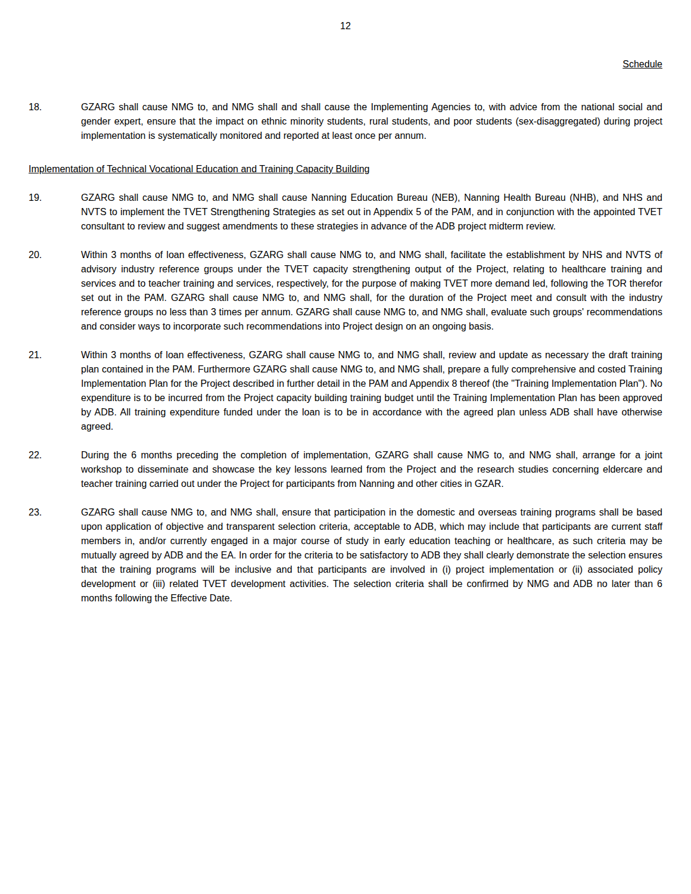12
Schedule
18.
GZARG shall cause NMG to, and NMG shall and shall cause the Implementing Agencies to, with advice from the national social and gender expert, ensure that the impact on ethnic minority students, rural students, and poor students (sex-disaggregated) during project implementation is systematically monitored and reported at least once per annum.
Implementation of Technical Vocational Education and Training Capacity Building
19.
GZARG shall cause NMG to, and NMG shall cause Nanning Education Bureau (NEB), Nanning Health Bureau (NHB), and NHS and NVTS to implement the TVET Strengthening Strategies as set out in Appendix 5 of the PAM, and in conjunction with the appointed TVET consultant to review and suggest amendments to these strategies in advance of the ADB project midterm review.
20.
Within 3 months of loan effectiveness, GZARG shall cause NMG to, and NMG shall, facilitate the establishment by NHS and NVTS of advisory industry reference groups under the TVET capacity strengthening output of the Project, relating to healthcare training and services and to teacher training and services, respectively, for the purpose of making TVET more demand led, following the TOR therefor set out in the PAM. GZARG shall cause NMG to, and NMG shall, for the duration of the Project meet and consult with the industry reference groups no less than 3 times per annum. GZARG shall cause NMG to, and NMG shall, evaluate such groups' recommendations and consider ways to incorporate such recommendations into Project design on an ongoing basis.
21.
Within 3 months of loan effectiveness, GZARG shall cause NMG to, and NMG shall, review and update as necessary the draft training plan contained in the PAM. Furthermore GZARG shall cause NMG to, and NMG shall, prepare a fully comprehensive and costed Training Implementation Plan for the Project described in further detail in the PAM and Appendix 8 thereof (the "Training Implementation Plan"). No expenditure is to be incurred from the Project capacity building training budget until the Training Implementation Plan has been approved by ADB. All training expenditure funded under the loan is to be in accordance with the agreed plan unless ADB shall have otherwise agreed.
22.
During the 6 months preceding the completion of implementation, GZARG shall cause NMG to, and NMG shall, arrange for a joint workshop to disseminate and showcase the key lessons learned from the Project and the research studies concerning eldercare and teacher training carried out under the Project for participants from Nanning and other cities in GZAR.
23.
GZARG shall cause NMG to, and NMG shall, ensure that participation in the domestic and overseas training programs shall be based upon application of objective and transparent selection criteria, acceptable to ADB, which may include that participants are current staff members in, and/or currently engaged in a major course of study in early education teaching or healthcare, as such criteria may be mutually agreed by ADB and the EA. In order for the criteria to be satisfactory to ADB they shall clearly demonstrate the selection ensures that the training programs will be inclusive and that participants are involved in (i) project implementation or (ii) associated policy development or (iii) related TVET development activities. The selection criteria shall be confirmed by NMG and ADB no later than 6 months following the Effective Date.